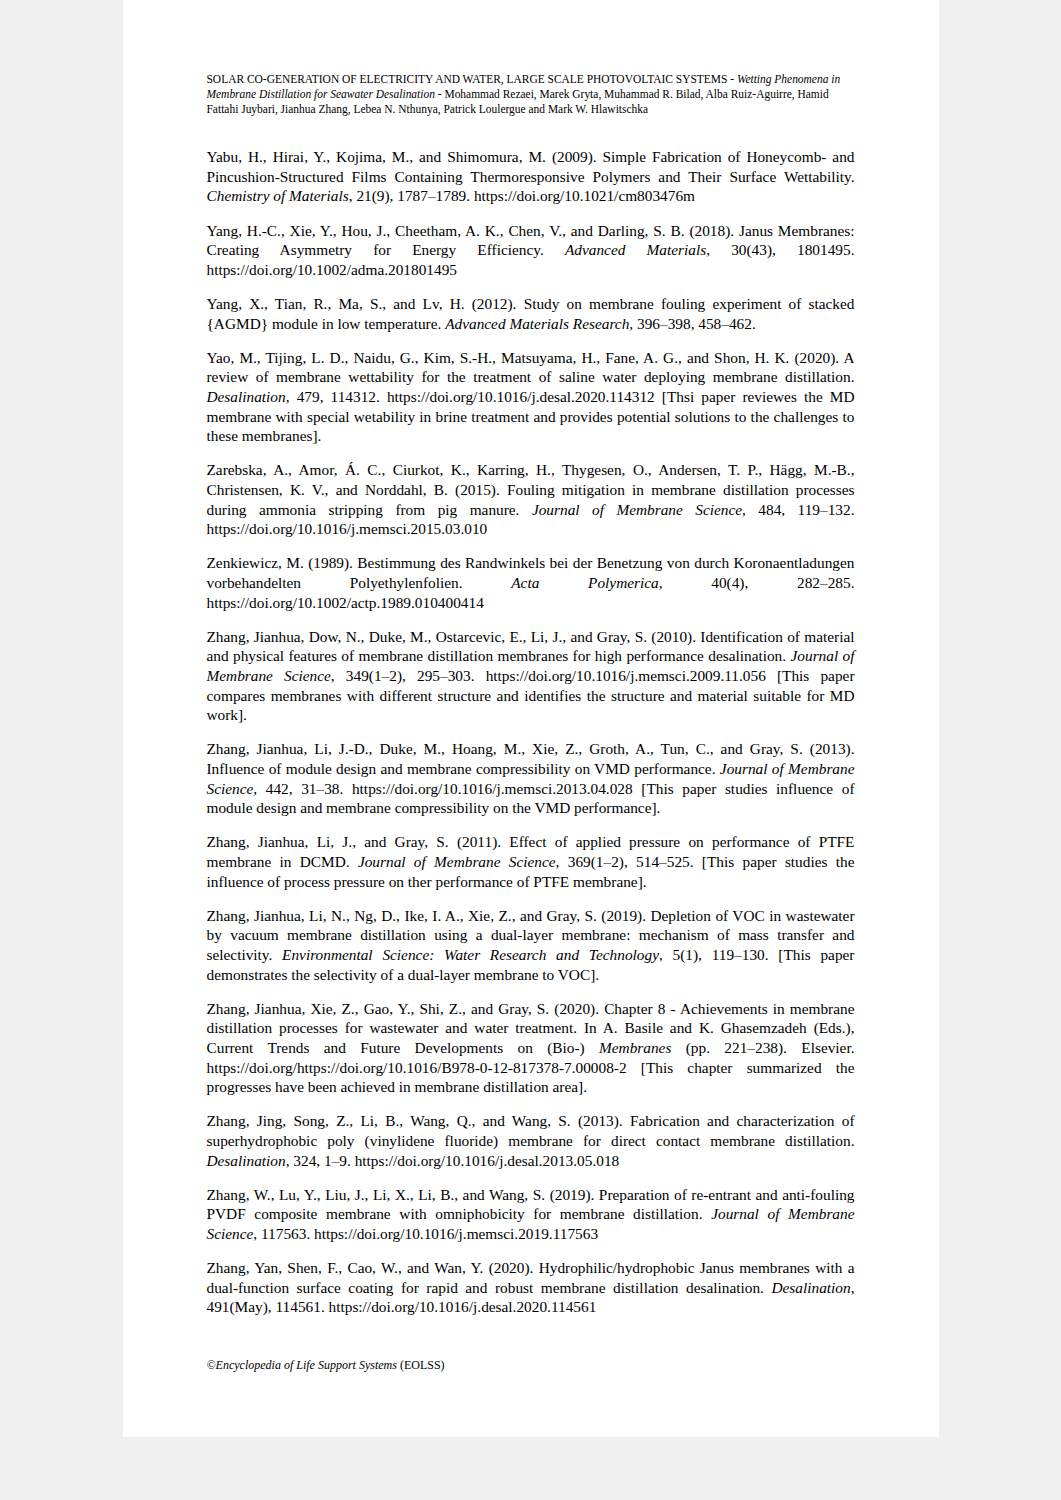Solar Co-Generation of Electricity and Water, Large Scale Photovoltaic Systems - Wetting Phenomena in Membrane Distillation for Seawater Desalination - Mohammad Rezaei, Marek Gryta, Muhammad R. Bilad, Alba Ruiz-Aguirre, Hamid Fattahi Juybari, Jianhua Zhang, Lebea N. Nthunya, Patrick Loulergue and Mark W. Hlawitschka
Yabu, H., Hirai, Y., Kojima, M., and Shimomura, M. (2009). Simple Fabrication of Honeycomb- and Pincushion-Structured Films Containing Thermoresponsive Polymers and Their Surface Wettability. Chemistry of Materials, 21(9), 1787–1789. https://doi.org/10.1021/cm803476m
Yang, H.-C., Xie, Y., Hou, J., Cheetham, A. K., Chen, V., and Darling, S. B. (2018). Janus Membranes: Creating Asymmetry for Energy Efficiency. Advanced Materials, 30(43), 1801495. https://doi.org/10.1002/adma.201801495
Yang, X., Tian, R., Ma, S., and Lv, H. (2012). Study on membrane fouling experiment of stacked {AGMD} module in low temperature. Advanced Materials Research, 396–398, 458–462.
Yao, M., Tijing, L. D., Naidu, G., Kim, S.-H., Matsuyama, H., Fane, A. G., and Shon, H. K. (2020). A review of membrane wettability for the treatment of saline water deploying membrane distillation. Desalination, 479, 114312. https://doi.org/10.1016/j.desal.2020.114312 [Thsi paper reviewes the MD membrane with special wetability in brine treatment and provides potential solutions to the challenges to these membranes].
Zarebska, A., Amor, Á. C., Ciurkot, K., Karring, H., Thygesen, O., Andersen, T. P., Hägg, M.-B., Christensen, K. V., and Norddahl, B. (2015). Fouling mitigation in membrane distillation processes during ammonia stripping from pig manure. Journal of Membrane Science, 484, 119–132. https://doi.org/10.1016/j.memsci.2015.03.010
Zenkiewicz, M. (1989). Bestimmung des Randwinkels bei der Benetzung von durch Koronaentladungen vorbehandelten Polyethylenfolien. Acta Polymerica, 40(4), 282–285. https://doi.org/10.1002/actp.1989.010400414
Zhang, Jianhua, Dow, N., Duke, M., Ostarcevic, E., Li, J., and Gray, S. (2010). Identification of material and physical features of membrane distillation membranes for high performance desalination. Journal of Membrane Science, 349(1–2), 295–303. https://doi.org/10.1016/j.memsci.2009.11.056 [This paper compares membranes with different structure and identifies the structure and material suitable for MD work].
Zhang, Jianhua, Li, J.-D., Duke, M., Hoang, M., Xie, Z., Groth, A., Tun, C., and Gray, S. (2013). Influence of module design and membrane compressibility on VMD performance. Journal of Membrane Science, 442, 31–38. https://doi.org/10.1016/j.memsci.2013.04.028 [This paper studies influence of module design and membrane compressibility on the VMD performance].
Zhang, Jianhua, Li, J., and Gray, S. (2011). Effect of applied pressure on performance of PTFE membrane in DCMD. Journal of Membrane Science, 369(1–2), 514–525. [This paper studies the influence of process pressure on ther performance of PTFE membrane].
Zhang, Jianhua, Li, N., Ng, D., Ike, I. A., Xie, Z., and Gray, S. (2019). Depletion of VOC in wastewater by vacuum membrane distillation using a dual-layer membrane: mechanism of mass transfer and selectivity. Environmental Science: Water Research and Technology, 5(1), 119–130. [This paper demonstrates the selectivity of a dual-layer membrane to VOC].
Zhang, Jianhua, Xie, Z., Gao, Y., Shi, Z., and Gray, S. (2020). Chapter 8 - Achievements in membrane distillation processes for wastewater and water treatment. In A. Basile and K. Ghasemzadeh (Eds.), Current Trends and Future Developments on (Bio-) Membranes (pp. 221–238). Elsevier. https://doi.org/https://doi.org/10.1016/B978-0-12-817378-7.00008-2 [This chapter summarized the progresses have been achieved in membrane distillation area].
Zhang, Jing, Song, Z., Li, B., Wang, Q., and Wang, S. (2013). Fabrication and characterization of superhydrophobic poly (vinylidene fluoride) membrane for direct contact membrane distillation. Desalination, 324, 1–9. https://doi.org/10.1016/j.desal.2013.05.018
Zhang, W., Lu, Y., Liu, J., Li, X., Li, B., and Wang, S. (2019). Preparation of re-entrant and anti-fouling PVDF composite membrane with omniphobicity for membrane distillation. Journal of Membrane Science, 117563. https://doi.org/10.1016/j.memsci.2019.117563
Zhang, Yan, Shen, F., Cao, W., and Wan, Y. (2020). Hydrophilic/hydrophobic Janus membranes with a dual-function surface coating for rapid and robust membrane distillation desalination. Desalination, 491(May), 114561. https://doi.org/10.1016/j.desal.2020.114561
©Encyclopedia of Life Support Systems (EOLSS)